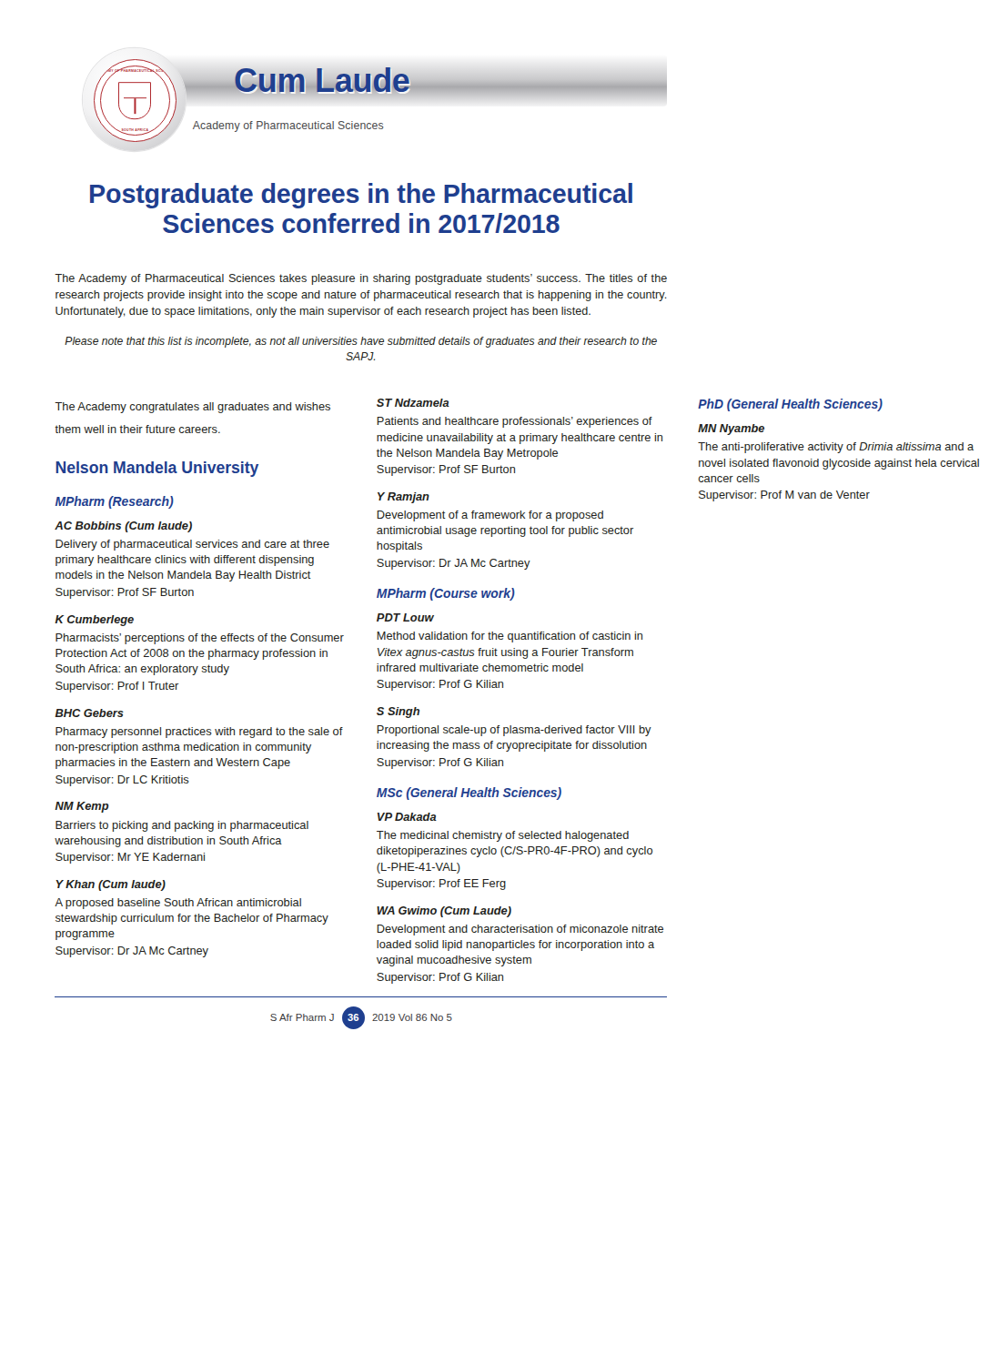Cum Laude
ACADEMY OF PHARMACEUTICAL SCIENCES
SOUTH AFRICA
Academy of Pharmaceutical Sciences
Postgraduate degrees in the Pharmaceutical
Sciences conferred in 2017/2018
The Academy of Pharmaceutical Sciences takes pleasure in sharing postgraduate students’ success. The titles of the research projects provide insight into the scope and nature of pharmaceutical research that is happening in the country. Unfortunately, due to space limitations, only the main supervisor of each research project has been listed.
Please note that this list is incomplete, as not all universities have submitted details of graduates and their research to the SAPJ.
The Academy congratulates all graduates and wishes them well in their future careers.
Nelson Mandela University
MPharm (Research)
AC Bobbins (Cum laude)
Delivery of pharmaceutical services and care at three primary healthcare clinics with different dispensing models in the Nelson Mandela Bay Health District
Supervisor: Prof SF Burton
K Cumberlege
Pharmacists’ perceptions of the effects of the Consumer Protection Act of 2008 on the pharmacy profession in South Africa: an exploratory study
Supervisor: Prof I Truter
BHC Gebers
Pharmacy personnel practices with regard to the sale of non-prescription asthma medication in community pharmacies in the Eastern and Western Cape
Supervisor: Dr LC Kritiotis
NM Kemp
Barriers to picking and packing in pharmaceutical warehousing and distribution in South Africa
Supervisor: Mr YE Kadernani
Y Khan (Cum laude)
A proposed baseline South African antimicrobial stewardship curriculum for the Bachelor of Pharmacy programme
Supervisor: Dr JA Mc Cartney
ST Ndzamela
Patients and healthcare professionals’ experiences of medicine unavailability at a primary healthcare centre in the Nelson Mandela Bay Metropole
Supervisor: Prof SF Burton
Y Ramjan
Development of a framework for a proposed antimicrobial usage reporting tool for public sector hospitals
Supervisor: Dr JA Mc Cartney
MPharm (Course work)
PDT Louw
Method validation for the quantification of casticin in Vitex agnus-castus fruit using a Fourier Transform infrared multivariate chemometric model
Supervisor: Prof G Kilian
S Singh
Proportional scale-up of plasma-derived factor VIII by increasing the mass of cryoprecipitate for dissolution
Supervisor: Prof G Kilian
MSc (General Health Sciences)
VP Dakada
The medicinal chemistry of selected halogenated diketopiperazines cyclo (C/S-PR0-4F-PRO) and cyclo (L-PHE-41-VAL)
Supervisor: Prof EE Ferg
WA Gwimo (Cum Laude)
Development and characterisation of miconazole nitrate loaded solid lipid nanoparticles for incorporation into a vaginal mucoadhesive system
Supervisor: Prof G Kilian
PhD (General Health Sciences)
MN Nyambe
The anti-proliferative activity of Drimia altissima and a novel isolated flavonoid glycoside against hela cervical cancer cells
Supervisor: Prof M van de Venter
S Afr Pharm J 36 2019 Vol 86 No 5